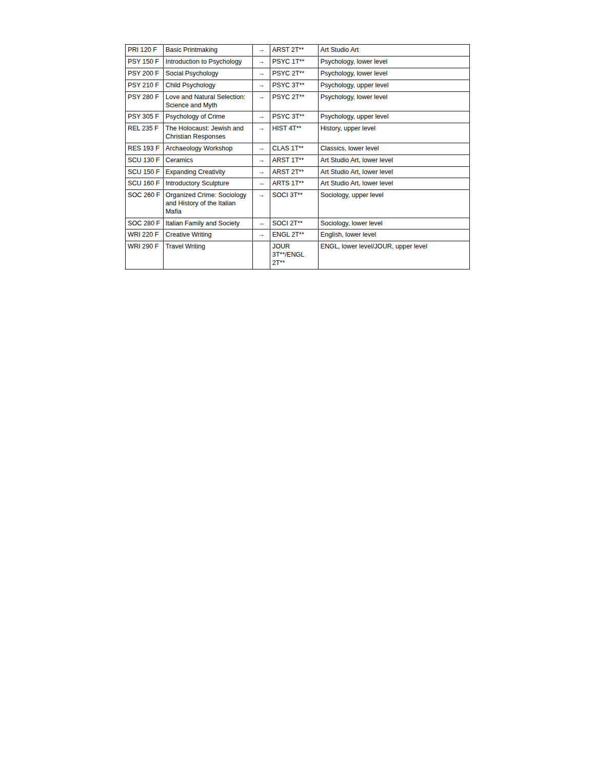| PRI 120 F | Basic Printmaking | → | ARST 2T** | Art Studio Art |
| PSY 150 F | Introduction to Psychology | → | PSYC 1T** | Psychology, lower level |
| PSY 200 F | Social Psychology | → | PSYC 2T** | Psychology, lower level |
| PSY 210 F | Child Psychology | → | PSYC 3T** | Psychology, upper level |
| PSY 280 F | Love and Natural Selection: Science and Myth | → | PSYC 2T** | Psychology, lower level |
| PSY 305 F | Psychology of Crime | → | PSYC 3T** | Psychology, upper level |
| REL 235 F | The Holocaust: Jewish and Christian Responses | → | HIST 4T** | History, upper level |
| RES 193 F | Archaeology Workshop | → | CLAS 1T** | Classics, lower level |
| SCU 130 F | Ceramics | → | ARST 1T** | Art Studio Art, lower level |
| SCU 150 F | Expanding Creativity | → | ARST 2T** | Art Studio Art, lower level |
| SCU 160 F | Introductory Sculpture | → | ARTS 1T** | Art Studio Art, lower level |
| SOC 260 F | Organized Crime: Sociology and History of the Italian Mafia | → | SOCI 3T** | Sociology, upper level |
| SOC 280 F | Italian Family and Society | → | SOCI 2T** | Sociology, lower level |
| WRI 220 F | Creative Writing | → | ENGL 2T** | English, lower level |
| WRI 290 F | Travel Writing | | JOUR 3T**/ENGL 2T** | ENGL, lower level/JOUR, upper level |